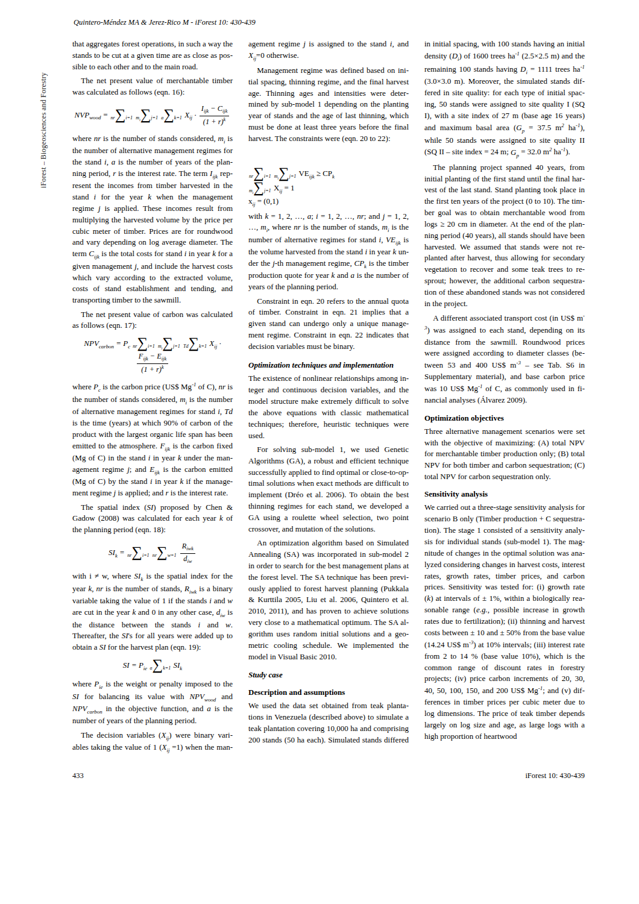iForest – Biogeosciences and Forestry
Quintero-Méndez MA & Jerez-Rico M - iForest 10: 430-439
that aggregates forest operations, in such a way the stands to be cut at a given time are as close as possible to each other and to the main road.
The net present value of merchantable timber was calculated as follows (eqn. 16):
NVPwood = nr∑i=1 mi∑j=1 a∑k=1 Xij · Iijk − Cijk(1 + r)k
where nr is the number of stands considered, mi is the number of alternative management regimes for the stand i, a is the number of years of the planning period, r is the interest rate. The term Iijk represent the incomes from timber harvested in the stand i for the year k when the management regime j is applied. These incomes result from multiplying the harvested volume by the price per cubic meter of timber. Prices are for roundwood and vary depending on log average diameter. The term Cijk is the total costs for stand i in year k for a given management j, and include the harvest costs which vary according to the extracted volume, costs of stand establishment and tending, and transporting timber to the sawmill.
The net present value of carbon was calculated as follows (eqn. 17):
NPVcarbon = Pc nr∑i=1 mi∑j=1 Td∑k=1 Xij · Fijk − Eijk(1 + r)k
where Pc is the carbon price (US$ Mg-1 of C), nr is the number of stands considered, mi is the number of alternative management regimes for stand i, Td is the time (years) at which 90% of carbon of the product with the largest organic life span has been emitted to the atmosphere. Fijk is the carbon fixed (Mg of C) in the stand i in year k under the management regime j; and Eijk is the carbon emitted (Mg of C) by the stand i in year k if the management regime j is applied; and r is the interest rate.
The spatial index (SI) proposed by Chen & Gadow (2008) was calculated for each year k of the planning period (eqn. 18):
SIk = nr∑i=1 nr∑w=1 Riwk diw
with i ≠ w, where SIk is the spatial index for the year k, nr is the number of stands, Riwk is a binary variable taking the value of 1 if the stands i and w are cut in the year k and 0 in any other case, diw is the distance between the stands i and w. Thereafter, the SI's for all years were added up to obtain a SI for the harvest plan (eqn. 19):
SI = Pie a∑k=1 SIk
where Pie is the weight or penalty imposed to the SI for balancing its value with NPVwood and NPVcarbon in the objective function, and a is the number of years of the planning period.
The decision variables (Xij) were binary variables taking the value of 1 (Xij =1) when the management regime j is assigned to the stand i, and Xij=0 otherwise.
Management regime was defined based on initial spacing, thinning regime, and the final harvest age. Thinning ages and intensities were determined by sub-model 1 depending on the planting year of stands and the age of last thinning, which must be done at least three years before the final harvest. The constraints were (eqn. 20 to 22):
nr∑i=1 mi∑j=1 VEijk ≥ CPk
mi∑j=1 Xij = 1
xij = (0,1)
with k = 1, 2, …, a; i = 1, 2, …, nr; and j = 1, 2, …, mi, where nr is the number of stands, mi is the number of alternative regimes for stand i, VEijk is the volume harvested from the stand i in year k under the j-th management regime, CPk is the timber production quote for year k and a is the number of years of the planning period.
Constraint in eqn. 20 refers to the annual quota of timber. Constraint in eqn. 21 implies that a given stand can undergo only a unique management regime. Constraint in eqn. 22 indicates that decision variables must be binary.
Optimization techniques and implementation
The existence of nonlinear relationships among integer and continuous decision variables, and the model structure make extremely difficult to solve the above equations with classic mathematical techniques; therefore, heuristic techniques were used.
For solving sub-model 1, we used Genetic Algorithms (GA), a robust and efficient technique successfully applied to find optimal or close-to-optimal solutions when exact methods are difficult to implement (Dréo et al. 2006). To obtain the best thinning regimes for each stand, we developed a GA using a roulette wheel selection, two point crossover, and mutation of the solutions.
An optimization algorithm based on Simulated Annealing (SA) was incorporated in sub-model 2 in order to search for the best management plans at the forest level. The SA technique has been previously applied to forest harvest planning (Pukkala & Kurttila 2005, Liu et al. 2006, Quintero et al. 2010, 2011), and has proven to achieve solutions very close to a mathematical optimum. The SA algorithm uses random initial solutions and a geometric cooling schedule. We implemented the model in Visual Basic 2010.
Study case
Description and assumptions
We used the data set obtained from teak plantations in Venezuela (described above) to simulate a teak plantation covering 10,000 ha and comprising 200 stands (50 ha each). Simulated stands differed in initial spacing, with 100 stands having an initial density (Di) of 1600 trees ha-1 (2.5×2.5 m) and the remaining 100 stands having Di = 1111 trees ha-1 (3.0×3.0 m). Moreover, the simulated stands differed in site quality: for each type of initial spacing, 50 stands were assigned to site quality I (SQ I), with a site index of 27 m (base age 16 years) and maximum basal area (Gp = 37.5 m2 ha-1), while 50 stands were assigned to site quality II (SQ II – site index = 24 m; Gp = 32.0 m2 ha-1).
The planning project spanned 40 years, from initial planting of the first stand until the final harvest of the last stand. Stand planting took place in the first ten years of the project (0 to 10). The timber goal was to obtain merchantable wood from logs ≥ 20 cm in diameter. At the end of the planning period (40 years), all stands should have been harvested. We assumed that stands were not replanted after harvest, thus allowing for secondary vegetation to recover and some teak trees to re-sprout; however, the additional carbon sequestration of these abandoned stands was not considered in the project.
A different associated transport cost (in US$ m-3) was assigned to each stand, depending on its distance from the sawmill. Roundwood prices were assigned according to diameter classes (between 53 and 400 US$ m-3 – see Tab. S6 in Supplementary material), and base carbon price was 10 US$ Mg-1 of C, as commonly used in financial analyses (Álvarez 2009).
Optimization objectives
Three alternative management scenarios were set with the objective of maximizing: (A) total NPV for merchantable timber production only; (B) total NPV for both timber and carbon sequestration; (C) total NPV for carbon sequestration only.
Sensitivity analysis
We carried out a three-stage sensitivity analysis for scenario B only (Timber production + C sequestration). The stage 1 consisted of a sensitivity analysis for individual stands (sub-model 1). The magnitude of changes in the optimal solution was analyzed considering changes in harvest costs, interest rates, growth rates, timber prices, and carbon prices. Sensitivity was tested for: (i) growth rate (k) at intervals of ± 1%, within a biologically reasonable range (e.g., possible increase in growth rates due to fertilization); (ii) thinning and harvest costs between ± 10 and ± 50% from the base value (14.24 US$ m-3) at 10% intervals; (iii) interest rate from 2 to 14 % (base value 10%), which is the common range of discount rates in forestry projects; (iv) price carbon increments of 20, 30, 40, 50, 100, 150, and 200 US$ Mg-1; and (v) differences in timber prices per cubic meter due to log dimensions. The price of teak timber depends largely on log size and age, as large logs with a high proportion of heartwood
433
iForest 10: 430-439